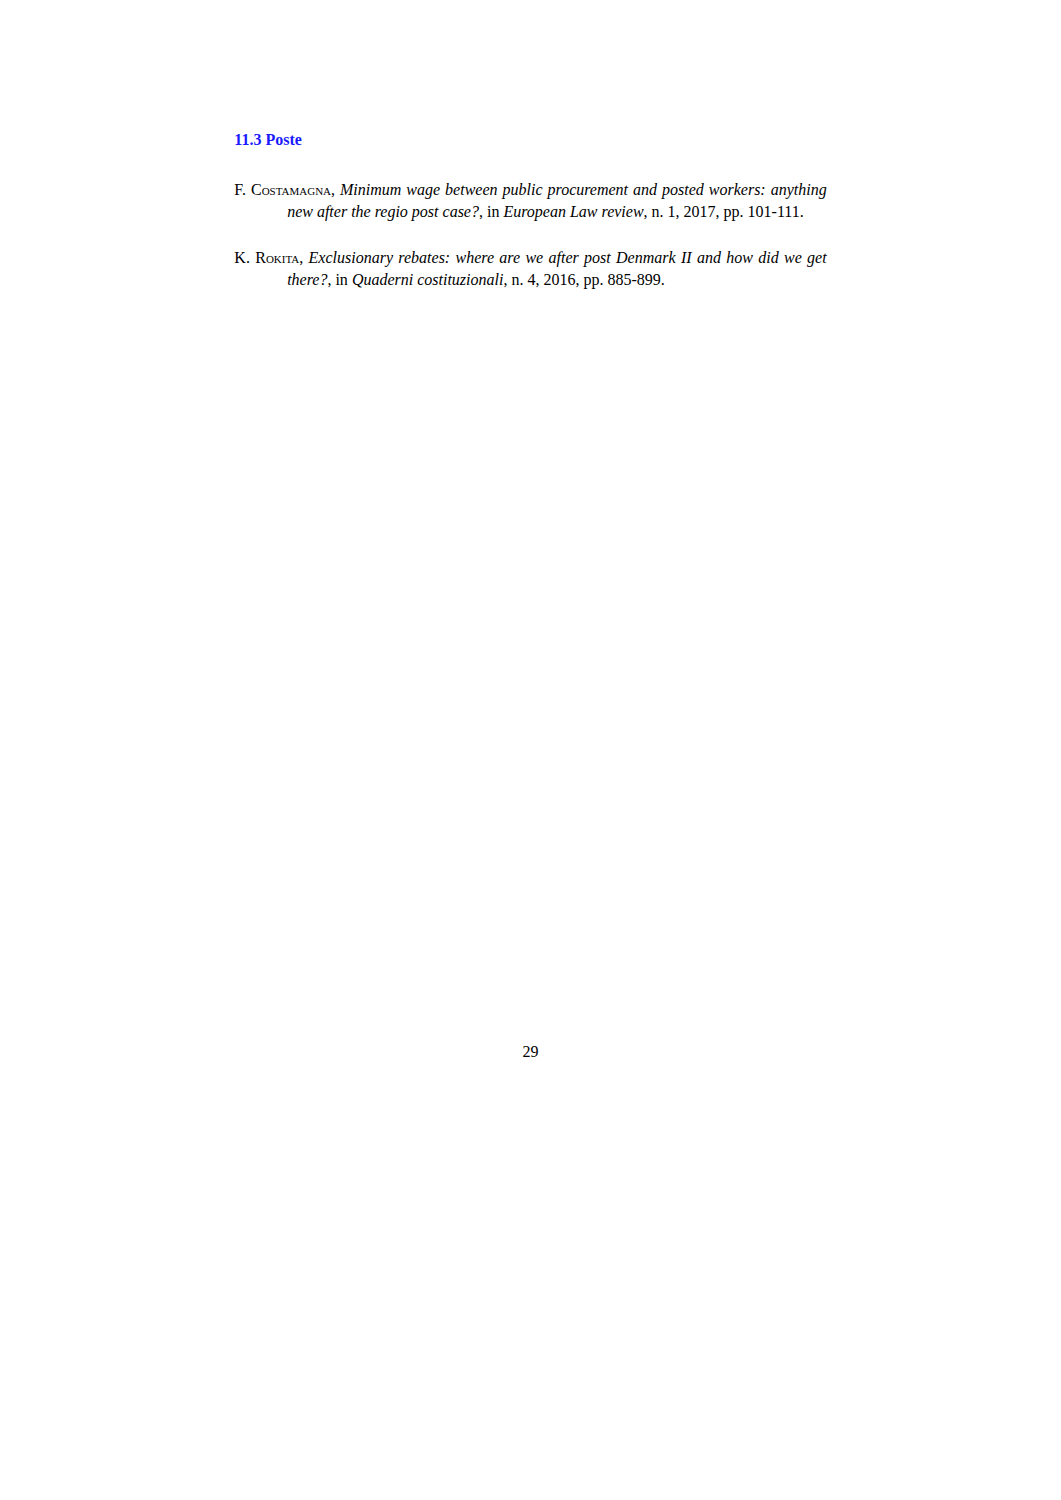11.3 Poste
F. Costamagna, Minimum wage between public procurement and posted workers: anything new after the regio post case?, in European Law review, n. 1, 2017, pp. 101-111.
K. Rokita, Exclusionary rebates: where are we after post Denmark II and how did we get there?, in Quaderni costituzionali, n. 4, 2016, pp. 885-899.
29